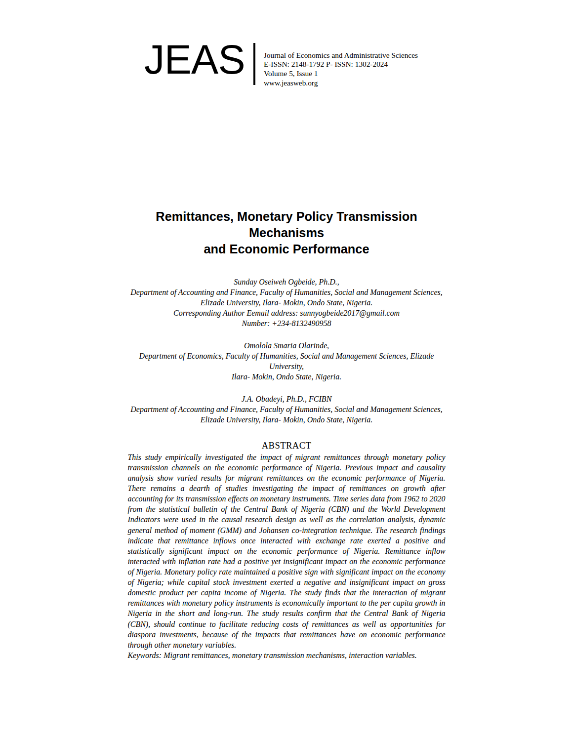JEAS
Journal of Economics and Administrative Sciences
E-ISSN: 2148-1792 P- ISSN: 1302-2024
Volume 5, Issue 1
www.jeasweb.org
Remittances, Monetary Policy Transmission Mechanisms
and Economic Performance
Sunday Oseiweh Ogbeide, Ph.D.,
Department of Accounting and Finance, Faculty of Humanities, Social and Management Sciences,
Elizade University, Ilara- Mokin, Ondo State, Nigeria.
Corresponding Author Eemail address: sunnyogbeide2017@gmail.com
Number: +234-8132490958
Omolola Smaria Olarinde,
Department of Economics, Faculty of Humanities, Social and Management Sciences, Elizade University,
Ilara- Mokin, Ondo State, Nigeria.
J.A. Obadeyi, Ph.D., FCIBN
Department of Accounting and Finance, Faculty of Humanities, Social and Management Sciences,
Elizade University, Ilara- Mokin, Ondo State, Nigeria.
ABSTRACT
This study empirically investigated the impact of migrant remittances through monetary policy transmission channels on the economic performance of Nigeria. Previous impact and causality analysis show varied results for migrant remittances on the economic performance of Nigeria. There remains a dearth of studies investigating the impact of remittances on growth after accounting for its transmission effects on monetary instruments. Time series data from 1962 to 2020 from the statistical bulletin of the Central Bank of Nigeria (CBN) and the World Development Indicators were used in the causal research design as well as the correlation analysis, dynamic general method of moment (GMM) and Johansen co-integration technique. The research findings indicate that remittance inflows once interacted with exchange rate exerted a positive and statistically significant impact on the economic performance of Nigeria. Remittance inflow interacted with inflation rate had a positive yet insignificant impact on the economic performance of Nigeria. Monetary policy rate maintained a positive sign with significant impact on the economy of Nigeria; while capital stock investment exerted a negative and insignificant impact on gross domestic product per capita income of Nigeria. The study finds that the interaction of migrant remittances with monetary policy instruments is economically important to the per capita growth in Nigeria in the short and long-run. The study results confirm that the Central Bank of Nigeria (CBN), should continue to facilitate reducing costs of remittances as well as opportunities for diaspora investments, because of the impacts that remittances have on economic performance through other monetary variables.
Keywords: Migrant remittances, monetary transmission mechanisms, interaction variables.